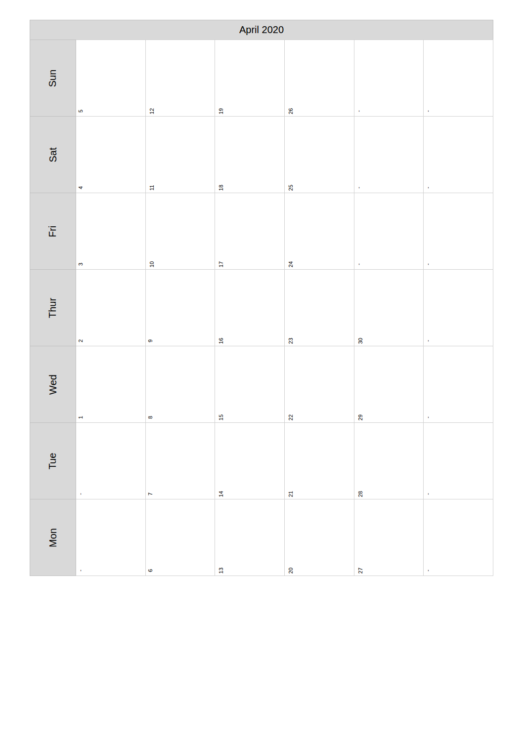April 2020
| Sun | 5 | 12 | 19 | 26 | - | - |
| Sat | 4 | 11 | 18 | 25 | - | - |
| Fri | 3 | 10 | 17 | 24 | - | - |
| Thur | 2 | 9 | 16 | 23 | 30 | - |
| Wed | 1 | 8 | 15 | 22 | 29 | - |
| Tue | - | 7 | 14 | 21 | 28 | - |
| Mon | - | 6 | 13 | 20 | 27 | - |